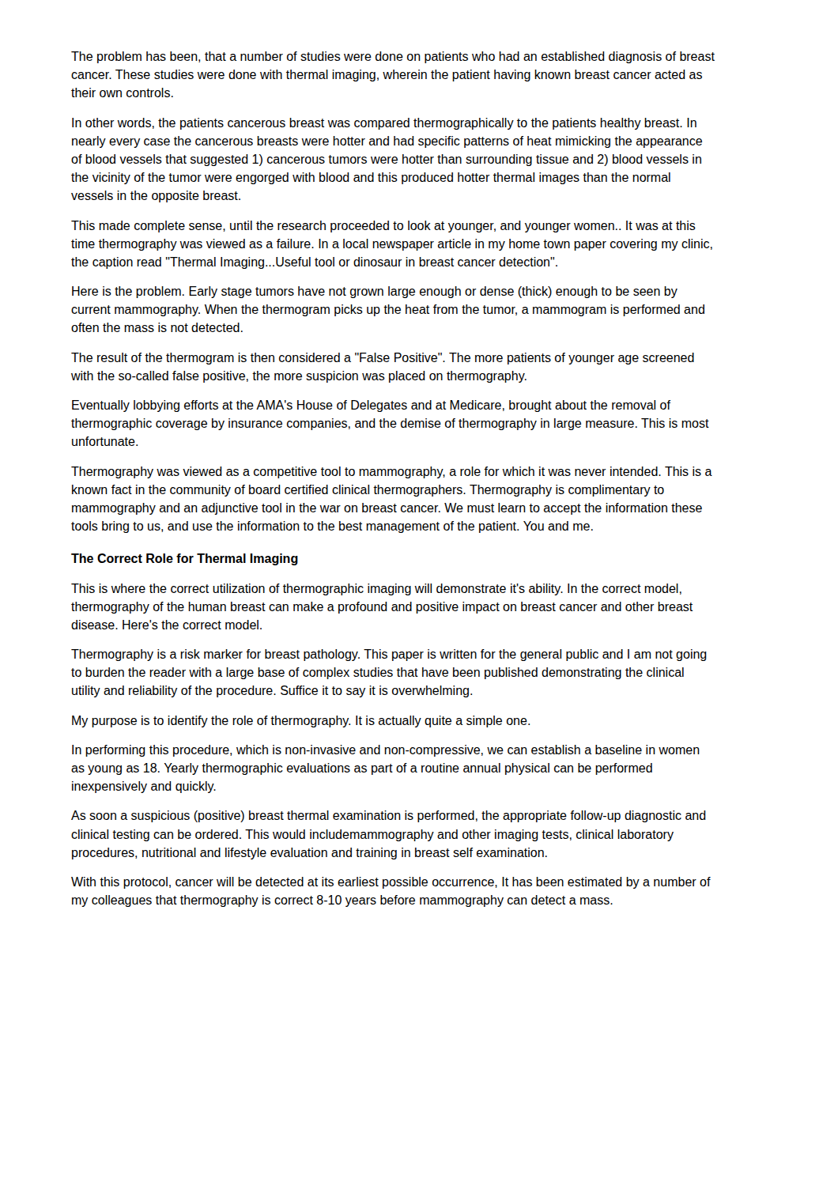The problem has been, that a number of studies were done on patients who had an established diagnosis of breast cancer. These studies were done with thermal imaging, wherein the patient having known breast cancer acted as their own controls.
In other words, the patients cancerous breast was compared thermographically to the patients healthy breast. In nearly every case the cancerous breasts were hotter and had specific patterns of heat mimicking the appearance of blood vessels that suggested 1) cancerous tumors were hotter than surrounding tissue and 2) blood vessels in the vicinity of the tumor were engorged with blood and this produced hotter thermal images than the normal vessels in the opposite breast.
This made complete sense, until the research proceeded to look at younger, and younger women.. It was at this time thermography was viewed as a failure. In a local newspaper article in my home town paper covering my clinic, the caption read "Thermal Imaging...Useful tool or dinosaur in breast cancer detection".
Here is the problem. Early stage tumors have not grown large enough or dense (thick) enough to be seen by current mammography. When the thermogram picks up the heat from the tumor, a mammogram is performed and often the mass is not detected.
The result of the thermogram is then considered a "False Positive". The more patients of younger age screened with the so-called false positive, the more suspicion was placed on thermography.
Eventually lobbying efforts at the AMA's House of Delegates and at Medicare, brought about the removal of thermographic coverage by insurance companies, and the demise of thermography in large measure. This is most unfortunate.
Thermography was viewed as a competitive tool to mammography, a role for which it was never intended. This is a known fact in the community of board certified clinical thermographers. Thermography is complimentary to mammography and an adjunctive tool in the war on breast cancer. We must learn to accept the information these tools bring to us, and use the information to the best management of the patient. You and me.
The Correct Role for Thermal Imaging
This is where the correct utilization of thermographic imaging will demonstrate it's ability. In the correct model, thermography of the human breast can make a profound and positive impact on breast cancer and other breast disease. Here's the correct model.
Thermography is a risk marker for breast pathology. This paper is written for the general public and I am not going to burden the reader with a large base of complex studies that have been published demonstrating the clinical utility and reliability of the procedure. Suffice it to say it is overwhelming.
My purpose is to identify the role of thermography. It is actually quite a simple one.
In performing this procedure, which is non-invasive and non-compressive, we can establish a baseline in women as young as 18. Yearly thermographic evaluations as part of a routine annual physical can be performed inexpensively and quickly.
As soon a suspicious (positive) breast thermal examination is performed, the appropriate follow-up diagnostic and clinical testing can be ordered. This would includemammography and other imaging tests, clinical laboratory procedures, nutritional and lifestyle evaluation and training in breast self examination.
With this protocol, cancer will be detected at its earliest possible occurrence, It has been estimated by a number of my colleagues that thermography is correct 8-10 years before mammography can detect a mass.